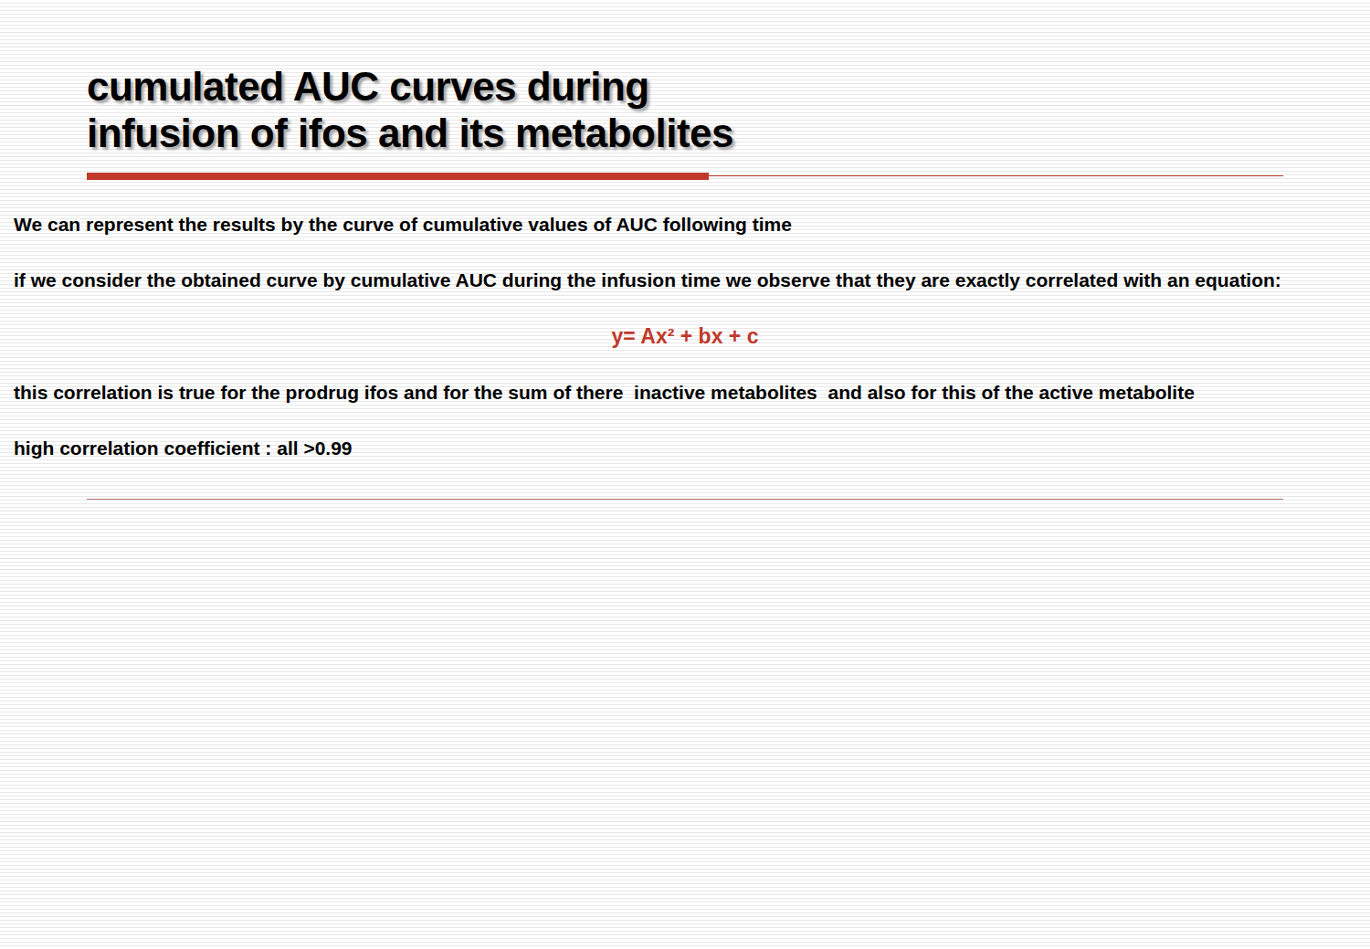cumulated AUC curves during
infusion of ifos and its metabolites
We can represent the results by the curve of cumulative values of AUC following time
if we consider the obtained curve by cumulative AUC during the infusion time we observe that they are exactly correlated with an equation:
y= Ax² + bx + c
this correlation is true for the prodrug ifos and for the sum of there inactive metabolites and also for this of the active metabolite
high correlation coefficient : all >0.99